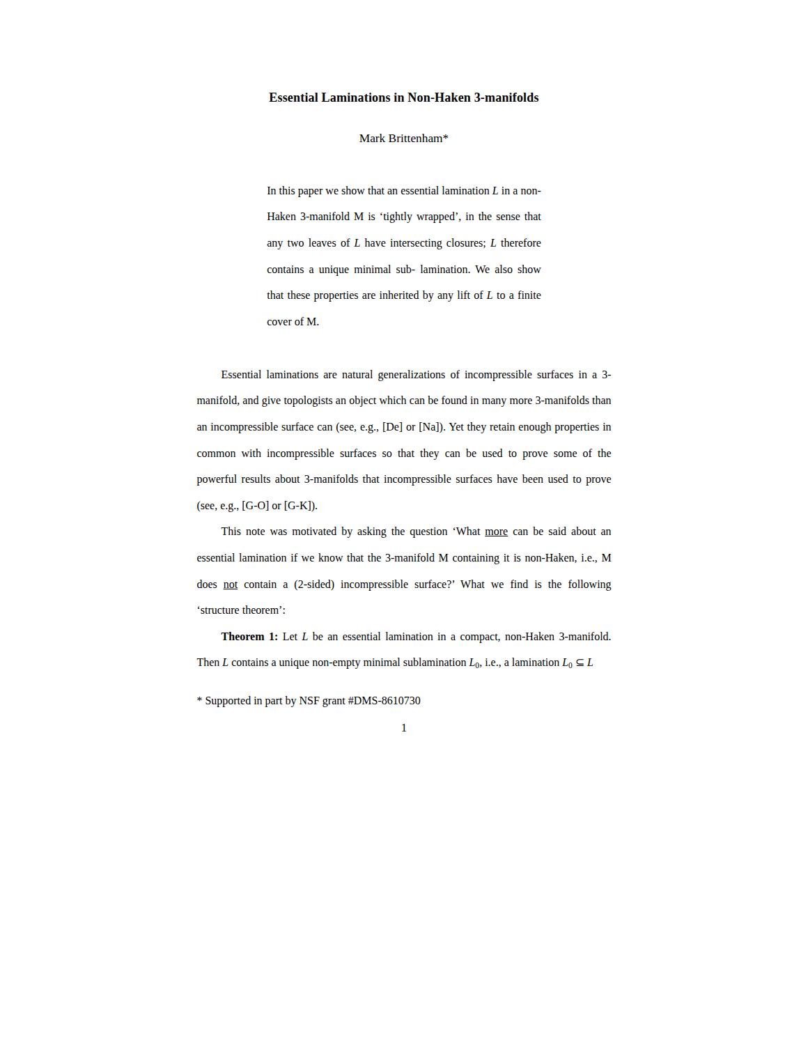Essential Laminations in Non-Haken 3-manifolds
Mark Brittenham*
In this paper we show that an essential lamination L in a non-Haken 3-manifold M is ‘tightly wrapped’, in the sense that any two leaves of L have intersecting closures; L therefore contains a unique minimal sub- lamination. We also show that these properties are inherited by any lift of L to a finite cover of M.
Essential laminations are natural generalizations of incompressible surfaces in a 3-manifold, and give topologists an object which can be found in many more 3-manifolds than an incompressible surface can (see, e.g., [De] or [Na]). Yet they retain enough properties in common with incompressible surfaces so that they can be used to prove some of the powerful results about 3-manifolds that incompressible surfaces have been used to prove (see, e.g., [G-O] or [G-K]).
This note was motivated by asking the question ‘What more can be said about an essential lamination if we know that the 3-manifold M containing it is non-Haken, i.e., M does not contain a (2-sided) incompressible surface?’ What we find is the following ‘structure theorem’:
Theorem 1: Let L be an essential lamination in a compact, non-Haken 3-manifold. Then L contains a unique non-empty minimal sublamination L 0, i.e., a lamination L 0 ⊆ L
* Supported in part by NSF grant #DMS-8610730
1